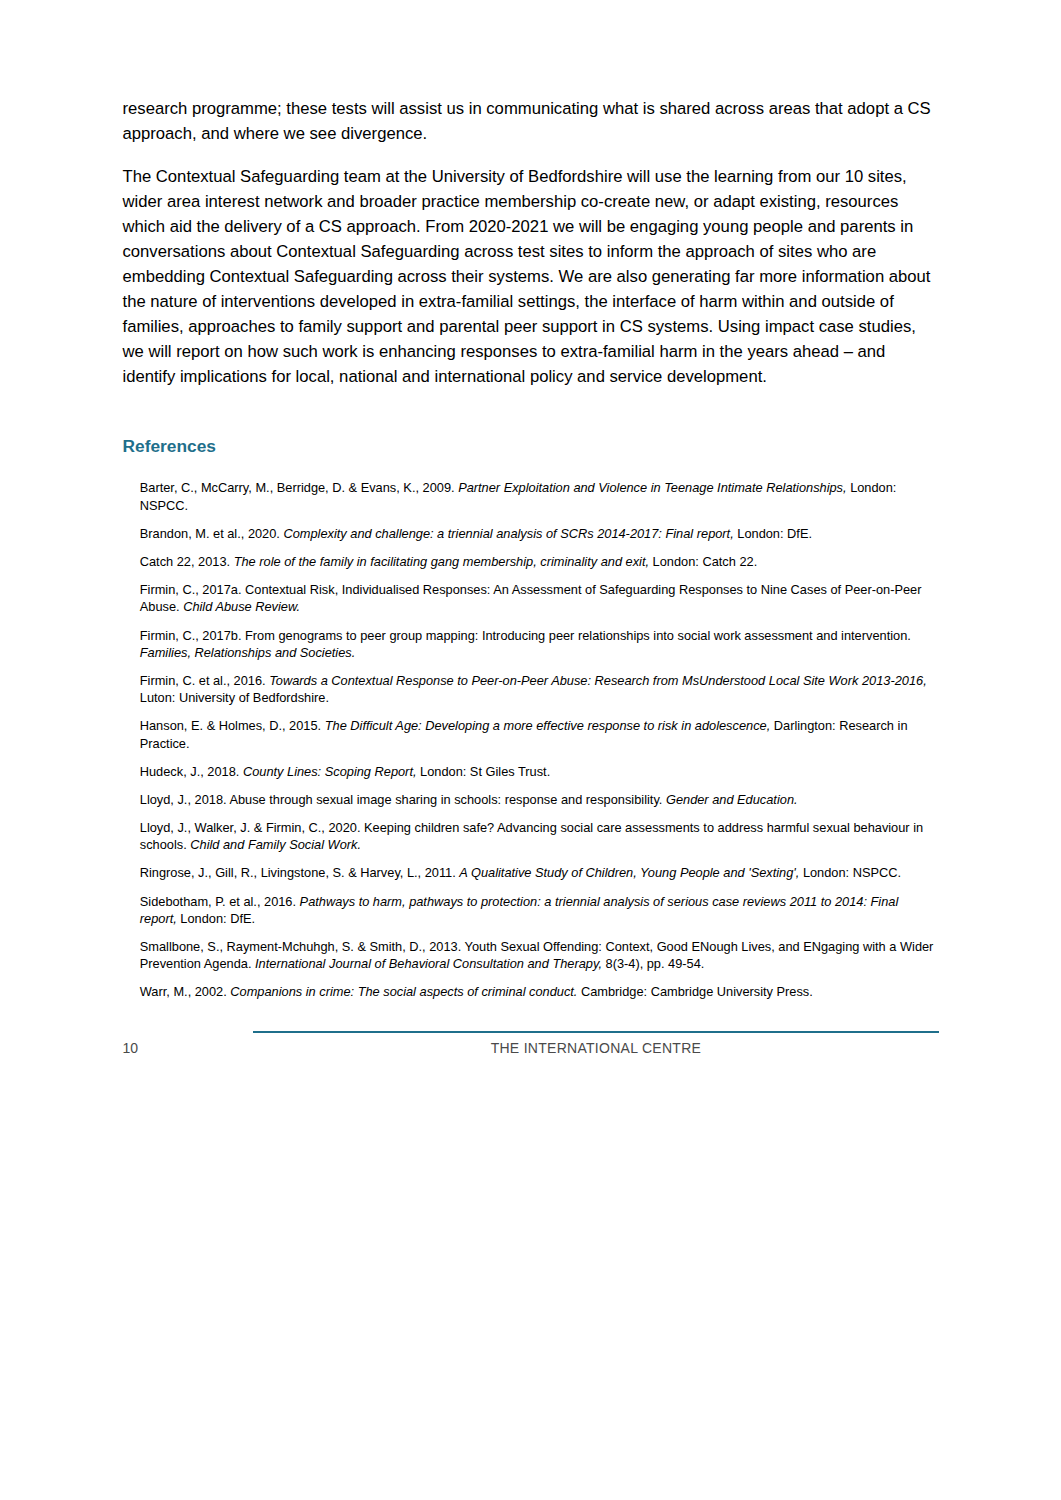research programme; these tests will assist us in communicating what is shared across areas that adopt a CS approach, and where we see divergence.
The Contextual Safeguarding team at the University of Bedfordshire will use the learning from our 10 sites, wider area interest network and broader practice membership co-create new, or adapt existing, resources which aid the delivery of a CS approach. From 2020-2021 we will be engaging young people and parents in conversations about Contextual Safeguarding across test sites to inform the approach of sites who are embedding Contextual Safeguarding across their systems. We are also generating far more information about the nature of interventions developed in extra-familial settings, the interface of harm within and outside of families, approaches to family support and parental peer support in CS systems. Using impact case studies, we will report on how such work is enhancing responses to extra-familial harm in the years ahead – and identify implications for local, national and international policy and service development.
References
Barter, C., McCarry, M., Berridge, D. & Evans, K., 2009. Partner Exploitation and Violence in Teenage Intimate Relationships, London: NSPCC.
Brandon, M. et al., 2020. Complexity and challenge: a triennial analysis of SCRs 2014-2017: Final report, London: DfE.
Catch 22, 2013. The role of the family in facilitating gang membership, criminality and exit, London: Catch 22.
Firmin, C., 2017a. Contextual Risk, Individualised Responses: An Assessment of Safeguarding Responses to Nine Cases of Peer-on-Peer Abuse. Child Abuse Review.
Firmin, C., 2017b. From genograms to peer group mapping: Introducing peer relationships into social work assessment and intervention. Families, Relationships and Societies.
Firmin, C. et al., 2016. Towards a Contextual Response to Peer-on-Peer Abuse: Research from MsUnderstood Local Site Work 2013-2016, Luton: University of Bedfordshire.
Hanson, E. & Holmes, D., 2015. The Difficult Age: Developing a more effective response to risk in adolescence, Darlington: Research in Practice.
Hudeck, J., 2018. County Lines: Scoping Report, London: St Giles Trust.
Lloyd, J., 2018. Abuse through sexual image sharing in schools: response and responsibility. Gender and Education.
Lloyd, J., Walker, J. & Firmin, C., 2020. Keeping children safe? Advancing social care assessments to address harmful sexual behaviour in schools. Child and Family Social Work.
Ringrose, J., Gill, R., Livingstone, S. & Harvey, L., 2011. A Qualitative Study of Children, Young People and 'Sexting', London: NSPCC.
Sidebotham, P. et al., 2016. Pathways to harm, pathways to protection: a triennial analysis of serious case reviews 2011 to 2014: Final report, London: DfE.
Smallbone, S., Rayment-Mchuhgh, S. & Smith, D., 2013. Youth Sexual Offending: Context, Good ENough Lives, and ENgaging with a Wider Prevention Agenda. International Journal of Behavioral Consultation and Therapy, 8(3-4), pp. 49-54.
Warr, M., 2002. Companions in crime: The social aspects of criminal conduct. Cambridge: Cambridge University Press.
10
THE INTERNATIONAL CENTRE